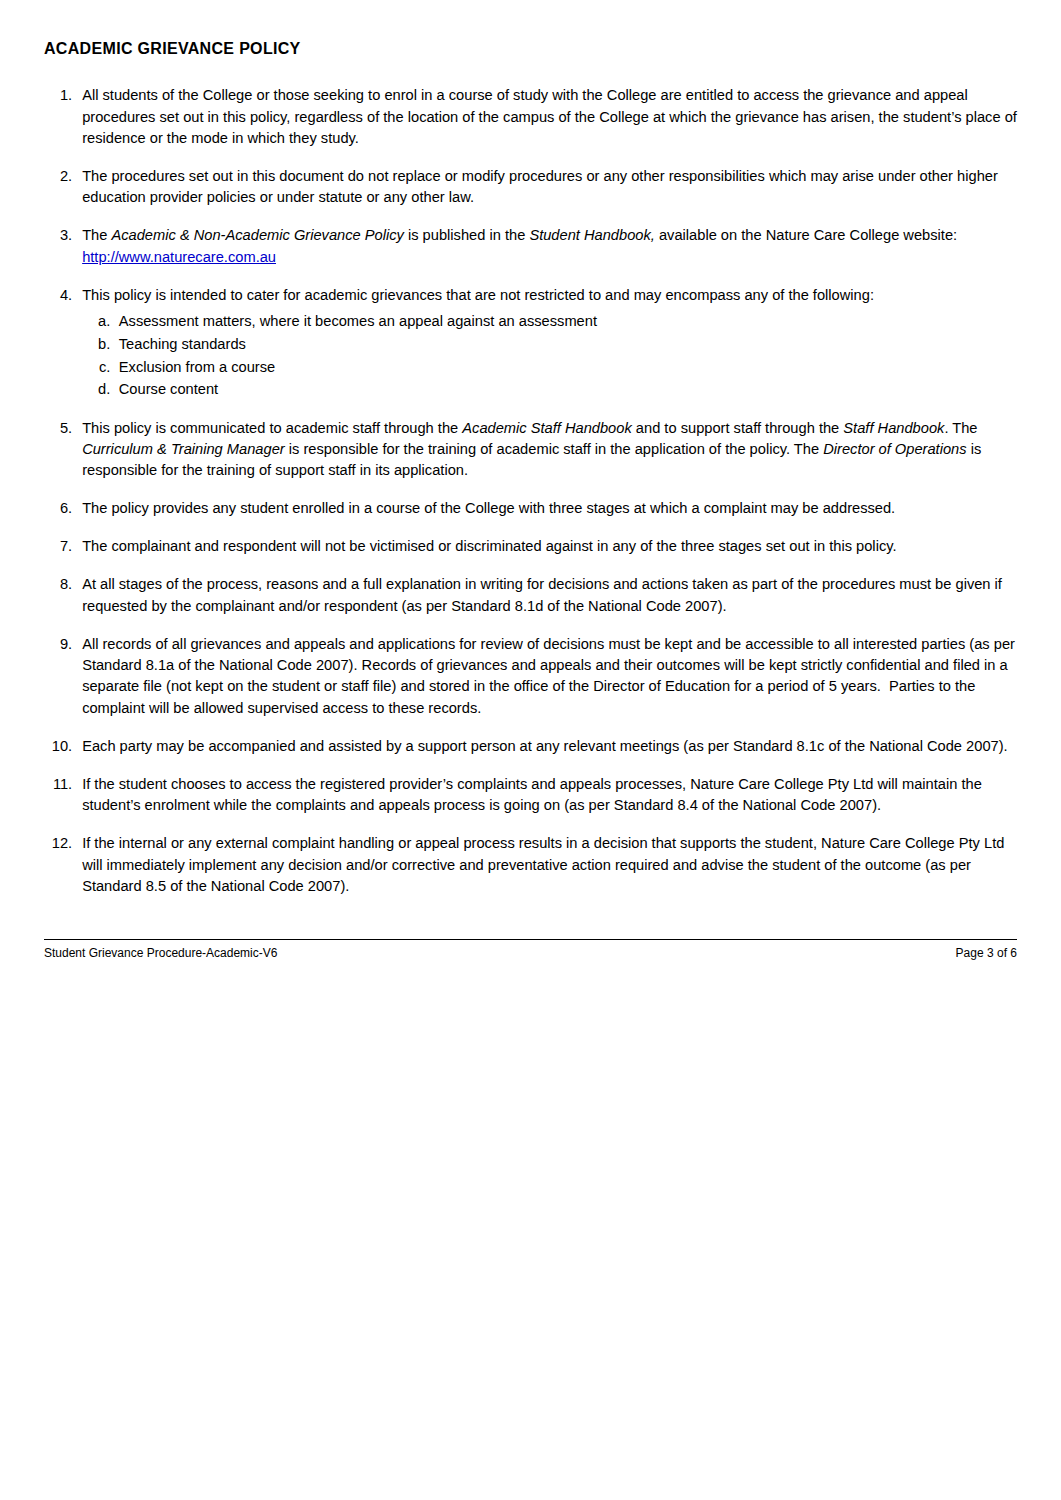ACADEMIC GRIEVANCE POLICY
All students of the College or those seeking to enrol in a course of study with the College are entitled to access the grievance and appeal procedures set out in this policy, regardless of the location of the campus of the College at which the grievance has arisen, the student’s place of residence or the mode in which they study.
The procedures set out in this document do not replace or modify procedures or any other responsibilities which may arise under other higher education provider policies or under statute or any other law.
The Academic & Non-Academic Grievance Policy is published in the Student Handbook, available on the Nature Care College website: http://www.naturecare.com.au
This policy is intended to cater for academic grievances that are not restricted to and may encompass any of the following:
Assessment matters, where it becomes an appeal against an assessment
Teaching standards
Exclusion from a course
Course content
This policy is communicated to academic staff through the Academic Staff Handbook and to support staff through the Staff Handbook. The Curriculum & Training Manager is responsible for the training of academic staff in the application of the policy. The Director of Operations is responsible for the training of support staff in its application.
The policy provides any student enrolled in a course of the College with three stages at which a complaint may be addressed.
The complainant and respondent will not be victimised or discriminated against in any of the three stages set out in this policy.
At all stages of the process, reasons and a full explanation in writing for decisions and actions taken as part of the procedures must be given if requested by the complainant and/or respondent (as per Standard 8.1d of the National Code 2007).
All records of all grievances and appeals and applications for review of decisions must be kept and be accessible to all interested parties (as per Standard 8.1a of the National Code 2007). Records of grievances and appeals and their outcomes will be kept strictly confidential and filed in a separate file (not kept on the student or staff file) and stored in the office of the Director of Education for a period of 5 years. Parties to the complaint will be allowed supervised access to these records.
Each party may be accompanied and assisted by a support person at any relevant meetings (as per Standard 8.1c of the National Code 2007).
If the student chooses to access the registered provider’s complaints and appeals processes, Nature Care College Pty Ltd will maintain the student’s enrolment while the complaints and appeals process is going on (as per Standard 8.4 of the National Code 2007).
If the internal or any external complaint handling or appeal process results in a decision that supports the student, Nature Care College Pty Ltd will immediately implement any decision and/or corrective and preventative action required and advise the student of the outcome (as per Standard 8.5 of the National Code 2007).
Student Grievance Procedure-Academic-V6 Page 3 of 6